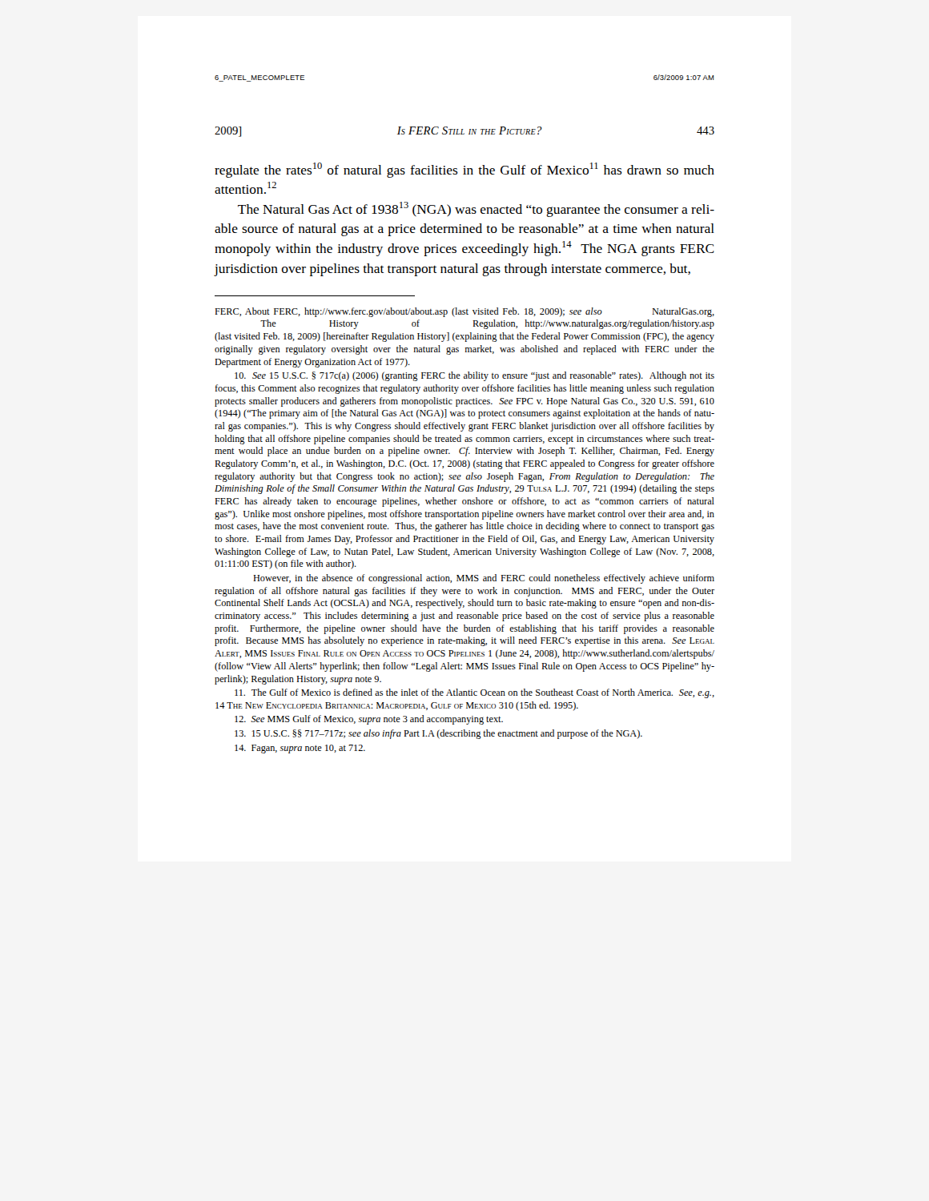6_PATEL_MECOMPLETE 6/3/2009 1:07 AM
2009] Is FERC Still in the Picture? 443
regulate the rates10 of natural gas facilities in the Gulf of Mexico11 has drawn so much attention.12
The Natural Gas Act of 193813 (NGA) was enacted “to guarantee the consumer a reliable source of natural gas at a price determined to be reasonable” at a time when natural monopoly within the industry drove prices exceedingly high.14 The NGA grants FERC jurisdiction over pipelines that transport natural gas through interstate commerce, but,
FERC, About FERC, http://www.ferc.gov/about/about.asp (last visited Feb. 18, 2009); see also NaturalGas.org, The History of Regulation, http://www.naturalgas.org/regulation/history.asp (last visited Feb. 18, 2009) [hereinafter Regulation History] (explaining that the Federal Power Commission (FPC), the agency originally given regulatory oversight over the natural gas market, was abolished and replaced with FERC under the Department of Energy Organization Act of 1977).
10. See 15 U.S.C. § 717c(a) (2006) (granting FERC the ability to ensure “just and reasonable” rates). Although not its focus, this Comment also recognizes that regulatory authority over offshore facilities has little meaning unless such regulation protects smaller producers and gatherers from monopolistic practices. See FPC v. Hope Natural Gas Co., 320 U.S. 591, 610 (1944) (“The primary aim of [the Natural Gas Act (NGA)] was to protect consumers against exploitation at the hands of natural gas companies.”). This is why Congress should effectively grant FERC blanket jurisdiction over all offshore facilities by holding that all offshore pipeline companies should be treated as common carriers, except in circumstances where such treatment would place an undue burden on a pipeline owner. Cf. Interview with Joseph T. Kelliher, Chairman, Fed. Energy Regulatory Comm’n, et al., in Washington, D.C. (Oct. 17, 2008) (stating that FERC appealed to Congress for greater offshore regulatory authority but that Congress took no action); see also Joseph Fagan, From Regulation to Deregulation: The Diminishing Role of the Small Consumer Within the Natural Gas Industry, 29 Tulsa L.J. 707, 721 (1994) (detailing the steps FERC has already taken to encourage pipelines, whether onshore or offshore, to act as “common carriers of natural gas”). Unlike most onshore pipelines, most offshore transportation pipeline owners have market control over their area and, in most cases, have the most convenient route. Thus, the gatherer has little choice in deciding where to connect to transport gas to shore. E-mail from James Day, Professor and Practitioner in the Field of Oil, Gas, and Energy Law, American University Washington College of Law, to Nutan Patel, Law Student, American University Washington College of Law (Nov. 7, 2008, 01:11:00 EST) (on file with author).
However, in the absence of congressional action, MMS and FERC could nonetheless effectively achieve uniform regulation of all offshore natural gas facilities if they were to work in conjunction. MMS and FERC, under the Outer Continental Shelf Lands Act (OCSLA) and NGA, respectively, should turn to basic rate-making to ensure “open and non-discriminatory access.” This includes determining a just and reasonable price based on the cost of service plus a reasonable profit. Furthermore, the pipeline owner should have the burden of establishing that his tariff provides a reasonable profit. Because MMS has absolutely no experience in rate-making, it will need FERC’s expertise in this arena. See Legal Alert, MMS Issues Final Rule on Open Access to OCS Pipelines 1 (June 24, 2008), http://www.sutherland.com/alertspubs/ (follow “View All Alerts” hyperlink; then follow “Legal Alert: MMS Issues Final Rule on Open Access to OCS Pipeline” hyperlink); Regulation History, supra note 9.
11. The Gulf of Mexico is defined as the inlet of the Atlantic Ocean on the Southeast Coast of North America. See, e.g., 14 The New Encyclopedia Britannica: Macropedia, Gulf of Mexico 310 (15th ed. 1995).
12. See MMS Gulf of Mexico, supra note 3 and accompanying text.
13. 15 U.S.C. §§ 717–717z; see also infra Part I.A (describing the enactment and purpose of the NGA).
14. Fagan, supra note 10, at 712.